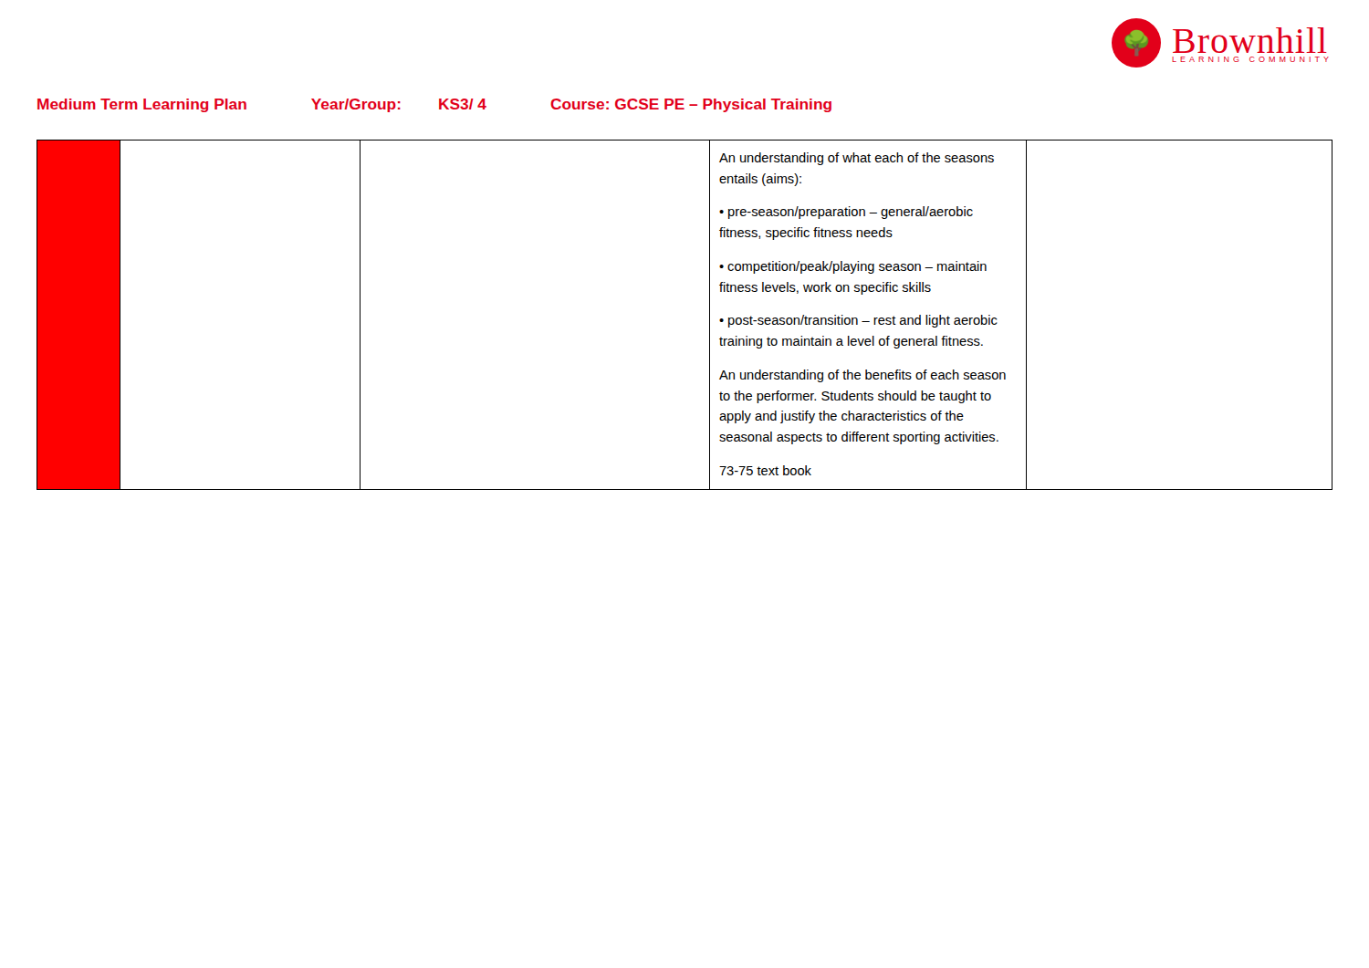🌳
Brownhill
Learning Community
Medium Term Learning Plan Year/Group: KS3/ 4 Course: GCSE PE – Physical Training
| | | | An understanding of what each of the seasons entails (aims): • pre-season/preparation – general/aerobic fitness, specific fitness needs • competition/peak/playing season – maintain fitness levels, work on specific skills • post-season/transition – rest and light aerobic training to maintain a level of general fitness. An understanding of the benefits of each season to the performer. Students should be taught to apply and justify the characteristics of the seasonal aspects to different sporting activities. 73-75 text book | |